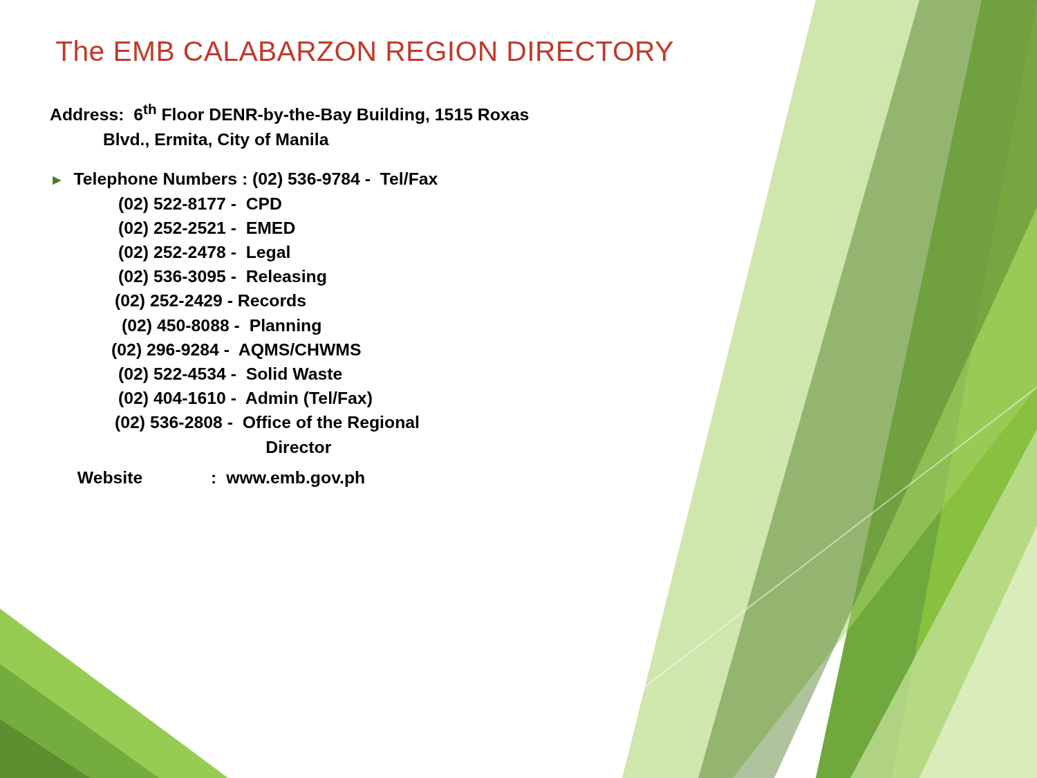The EMB CALABARZON REGION DIRECTORY
Address: 6th Floor DENR-by-the-Bay Building, 1515 Roxas Blvd., Ermita, City of Manila
►
Telephone Numbers : (02) 536-9784 - Tel/Fax
(02) 522-8177 - CPD
(02) 252-2521 - EMED
(02) 252-2478 - Legal
(02) 536-3095 - Releasing
(02) 252-2429 - Records
(02) 450-8088 - Planning
(02) 296-9284 - AQMS/CHWMS
(02) 522-4534 - Solid Waste
(02) 404-1610 - Admin (Tel/Fax)
(02) 536-2808 - Office of the Regional
Director
Website : www.emb.gov.ph